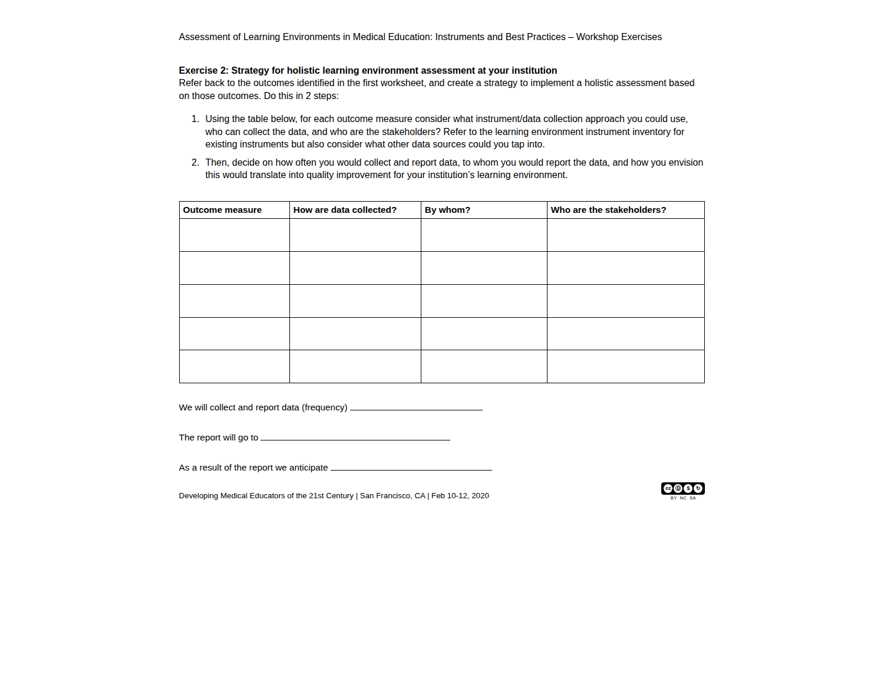Assessment of Learning Environments in Medical Education: Instruments and Best Practices – Workshop Exercises
Exercise 2: Strategy for holistic learning environment assessment at your institution
Refer back to the outcomes identified in the first worksheet, and create a strategy to implement a holistic assessment based on those outcomes. Do this in 2 steps:
Using the table below, for each outcome measure consider what instrument/data collection approach you could use, who can collect the data, and who are the stakeholders? Refer to the learning environment instrument inventory for existing instruments but also consider what other data sources could you tap into.
Then, decide on how often you would collect and report data, to whom you would report the data, and how you envision this would translate into quality improvement for your institution’s learning environment.
| Outcome measure | How are data collected? | By whom? | Who are the stakeholders? |
| --- | --- | --- | --- |
We will collect and report data (frequency)
The report will go to
As a result of the report we anticipate
Developing Medical Educators of the 21st Century | San Francisco, CA | Feb 10-12, 2020
cc Ⓓ $ ↻
BY NC SA